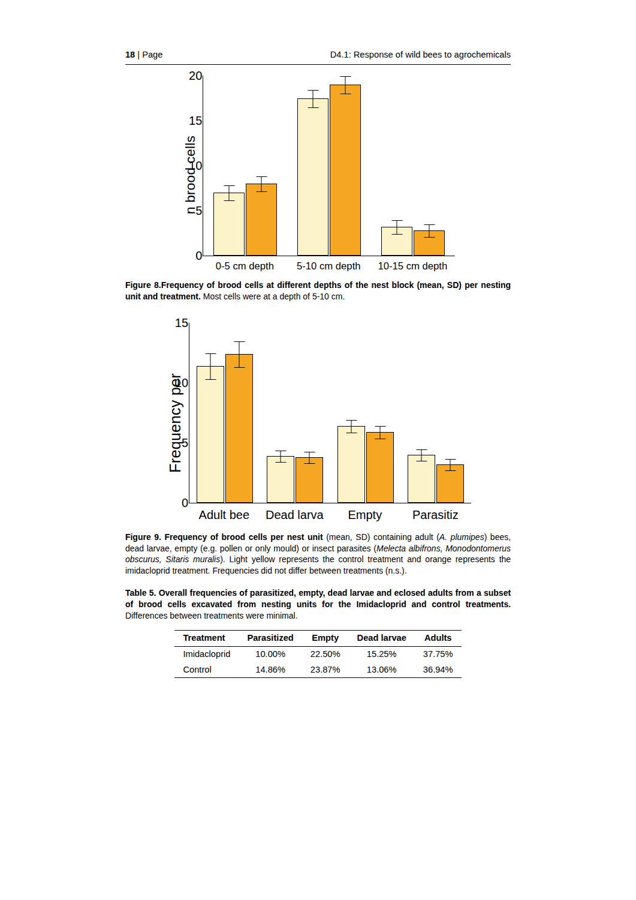18 | Page
D4.1: Response of wild bees to agrochemicals
n brood cells
20 15 10 5 0
0-5 cm depth 5-10 cm depth 10-15 cm depth
Figure 8.Frequency of brood cells at different depths of the nest block (mean, SD) per nesting unit and treatment. Most cells were at a depth of 5-10 cm.
Frequency per
15 10 5 0
Adult bee Dead larva Empty Parasitiz
Figure 9. Frequency of brood cells per nest unit (mean, SD) containing adult (A. plumipes) bees, dead larvae, empty (e.g. pollen or only mould) or insect parasites (Melecta albifrons, Monodontomerus obscurus, Sitaris muralis). Light yellow represents the control treatment and orange represents the imidacloprid treatment. Frequencies did not differ between treatments (n.s.).
Table 5. Overall frequencies of parasitized, empty, dead larvae and eclosed adults from a subset of brood cells excavated from nesting units for the Imidacloprid and control treatments. Differences between treatments were minimal.
| Treatment | Parasitized | Empty | Dead larvae | Adults |
| --- | --- | --- | --- | --- |
| Imidacloprid | 10.00% | 22.50% | 15.25% | 37.75% |
| Control | 14.86% | 23.87% | 13.06% | 36.94% |